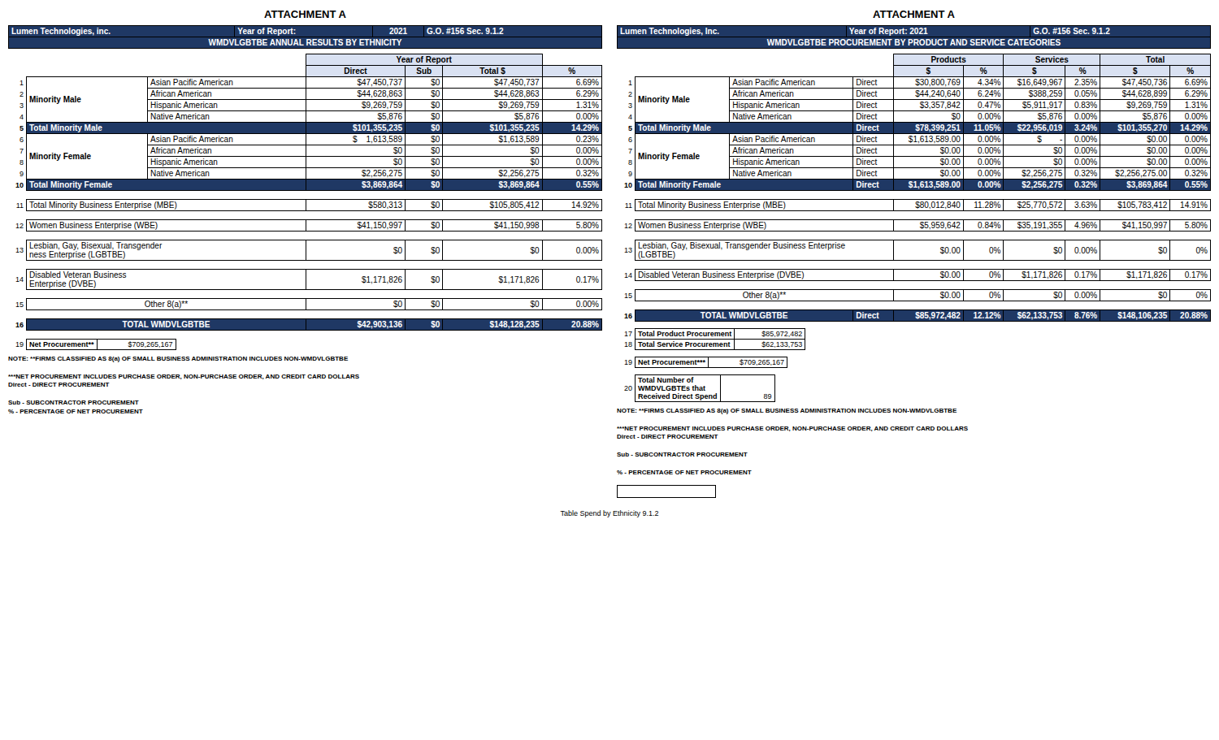ATTACHMENT A
| Lumen Technologies, inc. | Year of Report: | 2021 | G.O. #156 Sec. 9.1.2 |
| WMDVLGBTBE ANNUAL RESULTS BY ETHNICITY |
| | Year of Report |
| | Direct | Sub | Total $ | % |
| 1 | Minority Male | Asian Pacific American | $47,450,737 | $0 | $47,450,737 | 6.69% |
| 2 | African American | $44,628,863 | $0 | $44,628,863 | 6.29% |
| 3 | Hispanic American | $9,269,759 | $0 | $9,269,759 | 1.31% |
| 4 | Native American | $5,876 | $0 | $5,876 | 0.00% |
| 5 | Total Minority Male | $101,355,235 | $0 | $101,355,235 | 14.29% |
| 6 | Minority Female | Asian Pacific American | $ 1,613,589 | $0 | $1,613,589 | 0.23% |
| 7 | African American | $0 | $0 | $0 | 0.00% |
| 8 | Hispanic American | $0 | $0 | $0 | 0.00% |
| 9 | Native American | $2,256,275 | $0 | $2,256,275 | 0.32% |
| 10 | Total Minority Female | $3,869,864 | $0 | $3,869,864 | 0.55% |
| 11 | Total Minority Business Enterprise (MBE) | $580,313 | $0 | $105,805,412 | 14.92% |
| 12 | Women Business Enterprise (WBE) | $41,150,997 | $0 | $41,150,998 | 5.80% |
| 13 | Lesbian, Gay, Bisexual, Transgender ness Enterprise (LGBTBE) | $0 | $0 | $0 | 0.00% |
| 14 | Disabled Veteran Business Enterprise (DVBE) | $1,171,826 | $0 | $1,171,826 | 0.17% |
| 15 | Other 8(a)** | $0 | $0 | $0 | 0.00% |
| 16 | TOTAL WMDVLGBTBE | $42,903,136 | $0 | $148,128,235 | 20.88% |
| 19 | Net Procurement** | $709,265,167 |
NOTE: **FIRMS CLASSIFIED AS 8(a) OF SMALL BUSINESS ADMINISTRATION INCLUDES NON-WMDVLGBTBE
***NET PROCUREMENT INCLUDES PURCHASE ORDER, NON-PURCHASE ORDER, AND CREDIT CARD DOLLARS
Direct - DIRECT PROCUREMENT
Sub - SUBCONTRACTOR PROCUREMENT
% - PERCENTAGE OF NET PROCUREMENT
ATTACHMENT A
| Lumen Technologies, Inc. | Year of Report: 2021 | G.O. #156 Sec. 9.1.2 |
| WMDVLGBTBE PROCUREMENT BY PRODUCT AND SERVICE CATEGORIES |
| | Products | Services | Total |
| | $ | % | $ | % | $ | % |
| 1 | Minority Male | Asian Pacific American | Direct | $30,800,769 | 4.34% | $16,649,967 | 2.35% | $47,450,736 | 6.69% |
| 2 | African American | Direct | $44,240,640 | 6.24% | $388,259 | 0.05% | $44,628,899 | 6.29% |
| 3 | Hispanic American | Direct | $3,357,842 | 0.47% | $5,911,917 | 0.83% | $9,269,759 | 1.31% |
| 4 | Native American | Direct | $0 | 0.00% | $5,876 | 0.00% | $5,876 | 0.00% |
| 5 | Total Minority Male | Direct | $78,399,251 | 11.05% | $22,956,019 | 3.24% | $101,355,270 | 14.29% |
| 6 | Minority Female | Asian Pacific American | Direct | $1,613,589.00 | 0.00% | $ - | 0.00% | $0.00 | 0.00% |
| 7 | African American | Direct | $0.00 | 0.00% | $0 | 0.00% | $0.00 | 0.00% |
| 8 | Hispanic American | Direct | $0.00 | 0.00% | $0 | 0.00% | $0.00 | 0.00% |
| 9 | Native American | Direct | $0.00 | 0.00% | $2,256,275 | 0.32% | $2,256,275.00 | 0.32% |
| 10 | Total Minority Female | Direct | $1,613,589.00 | 0.00% | $2,256,275 | 0.32% | $3,869,864 | 0.55% |
| 11 | Total Minority Business Enterprise (MBE) | $80,012,840 | 11.28% | $25,770,572 | 3.63% | $105,783,412 | 14.91% |
| 12 | Women Business Enterprise (WBE) | $5,959,642 | 0.84% | $35,191,355 | 4.96% | $41,150,997 | 5.80% |
| 13 | Lesbian, Gay, Bisexual, Transgender Business Enterprise (LGBTBE) | $0.00 | 0% | $0 | 0.00% | $0 | 0% |
| 14 | Disabled Veteran Business Enterprise (DVBE) | $0.00 | 0% | $1,171,826 | 0.17% | $1,171,826 | 0.17% |
| 15 | Other 8(a)** | $0.00 | 0% | $0 | 0.00% | $0 | 0% |
| 16 | TOTAL WMDVLGBTBE | Direct | $85,972,482 | 12.12% | $62,133,753 | 8.76% | $148,106,235 | 20.88% |
| 17 | Total Product Procurement | $85,972,482 |
| 18 | Total Service Procurement | $62,133,753 |
| 19 | Net Procurement*** | $709,265,167 |
| 20 | Total Number of WMDVLGBTEs that Received Direct Spend | 89 |
NOTE: **FIRMS CLASSIFIED AS 8(a) OF SMALL BUSINESS ADMINISTRATION INCLUDES NON-WMDVLGBTBE
***NET PROCUREMENT INCLUDES PURCHASE ORDER, NON-PURCHASE ORDER, AND CREDIT CARD DOLLARS
Direct - DIRECT PROCUREMENT
Sub - SUBCONTRACTOR PROCUREMENT
% - PERCENTAGE OF NET PROCUREMENT
Table Spend by Ethnicity 9.1.2